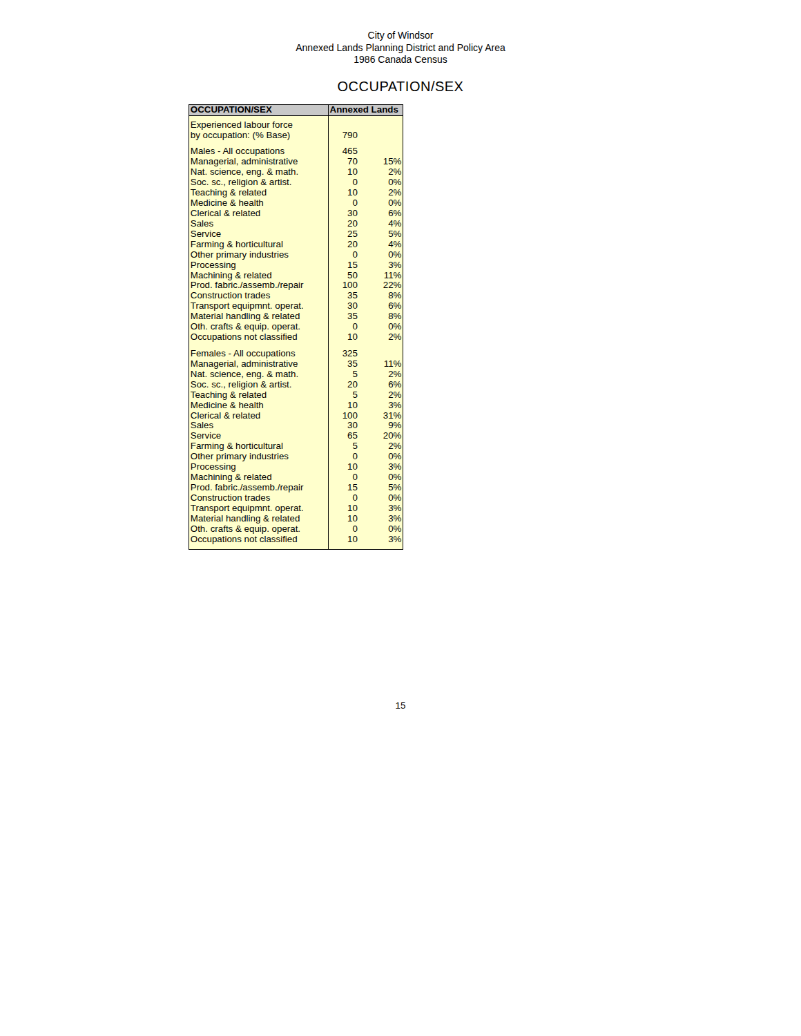City of Windsor
Annexed Lands Planning District and Policy Area
1986 Canada Census
OCCUPATION/SEX
| OCCUPATION/SEX | Annexed Lands |
| --- | --- |
| Experienced labour force | | |
| by occupation: (% Base) | 790 | |
| Males - All occupations | 465 | |
| Managerial, administrative | 70 | 15% |
| Nat. science, eng. & math. | 10 | 2% |
| Soc. sc., religion & artist. | 0 | 0% |
| Teaching & related | 10 | 2% |
| Medicine & health | 0 | 0% |
| Clerical & related | 30 | 6% |
| Sales | 20 | 4% |
| Service | 25 | 5% |
| Farming & horticultural | 20 | 4% |
| Other primary industries | 0 | 0% |
| Processing | 15 | 3% |
| Machining & related | 50 | 11% |
| Prod. fabric./assemb./repair | 100 | 22% |
| Construction trades | 35 | 8% |
| Transport equipmnt. operat. | 30 | 6% |
| Material handling & related | 35 | 8% |
| Oth. crafts & equip. operat. | 0 | 0% |
| Occupations not classified | 10 | 2% |
| Females - All occupations | 325 | |
| Managerial, administrative | 35 | 11% |
| Nat. science, eng. & math. | 5 | 2% |
| Soc. sc., religion & artist. | 20 | 6% |
| Teaching & related | 5 | 2% |
| Medicine & health | 10 | 3% |
| Clerical & related | 100 | 31% |
| Sales | 30 | 9% |
| Service | 65 | 20% |
| Farming & horticultural | 5 | 2% |
| Other primary industries | 0 | 0% |
| Processing | 10 | 3% |
| Machining & related | 0 | 0% |
| Prod. fabric./assemb./repair | 15 | 5% |
| Construction trades | 0 | 0% |
| Transport equipmnt. operat. | 10 | 3% |
| Material handling & related | 10 | 3% |
| Oth. crafts & equip. operat. | 0 | 0% |
| Occupations not classified | 10 | 3% |
15